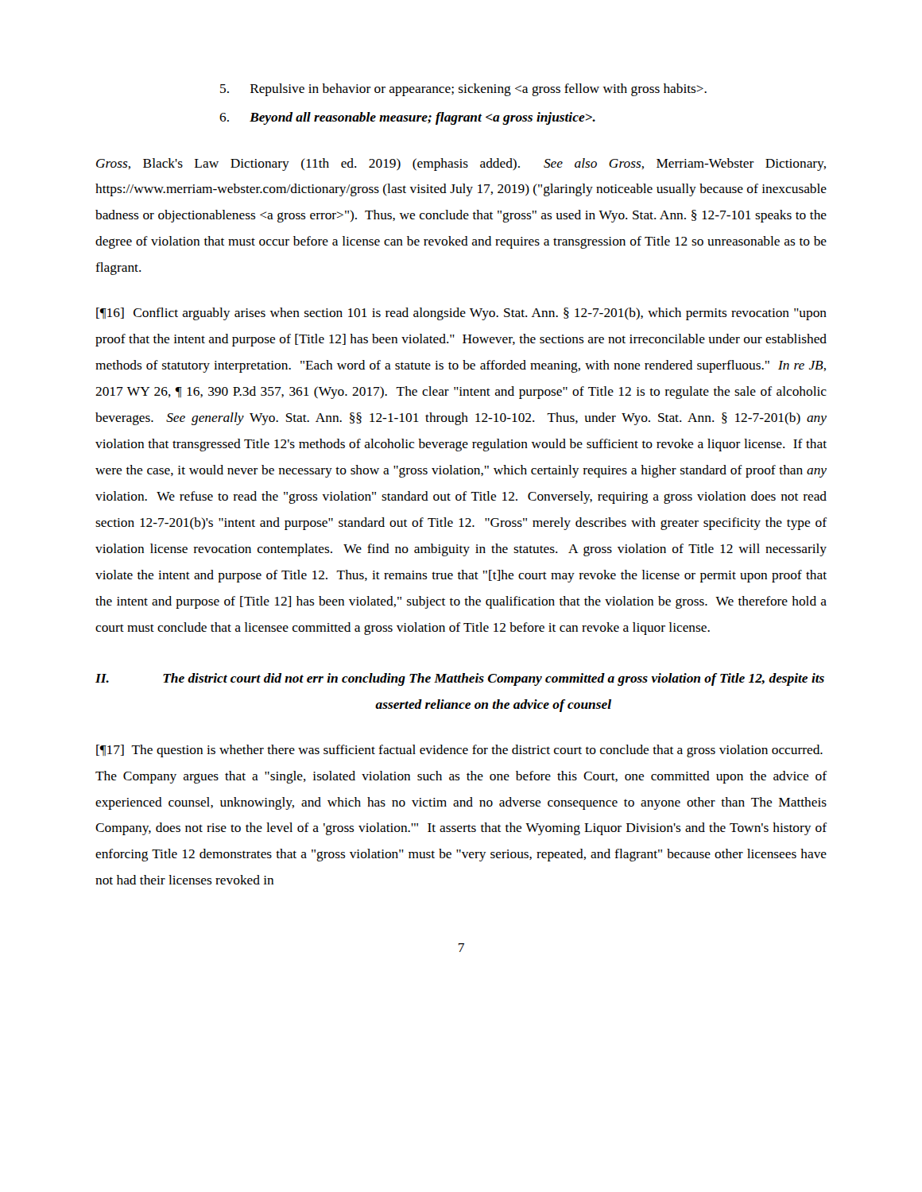5. Repulsive in behavior or appearance; sickening <a gross fellow with gross habits>.
6. Beyond all reasonable measure; flagrant <a gross injustice>.
Gross, Black's Law Dictionary (11th ed. 2019) (emphasis added). See also Gross, Merriam-Webster Dictionary, https://www.merriam-webster.com/dictionary/gross (last visited July 17, 2019) ("glaringly noticeable usually because of inexcusable badness or objectionableness <a gross error>"). Thus, we conclude that "gross" as used in Wyo. Stat. Ann. § 12-7-101 speaks to the degree of violation that must occur before a license can be revoked and requires a transgression of Title 12 so unreasonable as to be flagrant.
[¶16] Conflict arguably arises when section 101 is read alongside Wyo. Stat. Ann. § 12-7-201(b), which permits revocation "upon proof that the intent and purpose of [Title 12] has been violated." However, the sections are not irreconcilable under our established methods of statutory interpretation. "Each word of a statute is to be afforded meaning, with none rendered superfluous." In re JB, 2017 WY 26, ¶ 16, 390 P.3d 357, 361 (Wyo. 2017). The clear "intent and purpose" of Title 12 is to regulate the sale of alcoholic beverages. See generally Wyo. Stat. Ann. §§ 12-1-101 through 12-10-102. Thus, under Wyo. Stat. Ann. § 12-7-201(b) any violation that transgressed Title 12's methods of alcoholic beverage regulation would be sufficient to revoke a liquor license. If that were the case, it would never be necessary to show a "gross violation," which certainly requires a higher standard of proof than any violation. We refuse to read the "gross violation" standard out of Title 12. Conversely, requiring a gross violation does not read section 12-7-201(b)'s "intent and purpose" standard out of Title 12. "Gross" merely describes with greater specificity the type of violation license revocation contemplates. We find no ambiguity in the statutes. A gross violation of Title 12 will necessarily violate the intent and purpose of Title 12. Thus, it remains true that "[t]he court may revoke the license or permit upon proof that the intent and purpose of [Title 12] has been violated," subject to the qualification that the violation be gross. We therefore hold a court must conclude that a licensee committed a gross violation of Title 12 before it can revoke a liquor license.
II. The district court did not err in concluding The Mattheis Company committed a gross violation of Title 12, despite its asserted reliance on the advice of counsel
[¶17] The question is whether there was sufficient factual evidence for the district court to conclude that a gross violation occurred. The Company argues that a "single, isolated violation such as the one before this Court, one committed upon the advice of experienced counsel, unknowingly, and which has no victim and no adverse consequence to anyone other than The Mattheis Company, does not rise to the level of a 'gross violation.'" It asserts that the Wyoming Liquor Division's and the Town's history of enforcing Title 12 demonstrates that a "gross violation" must be "very serious, repeated, and flagrant" because other licensees have not had their licenses revoked in
7